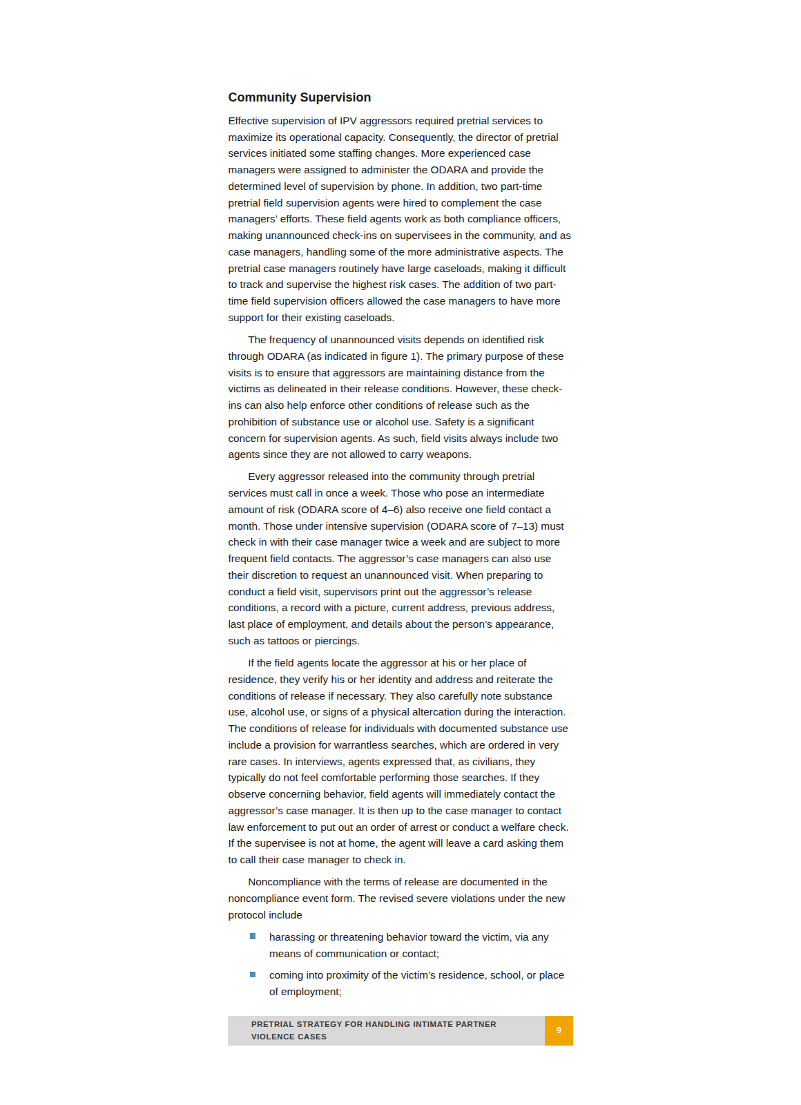Community Supervision
Effective supervision of IPV aggressors required pretrial services to maximize its operational capacity. Consequently, the director of pretrial services initiated some staffing changes. More experienced case managers were assigned to administer the ODARA and provide the determined level of supervision by phone. In addition, two part-time pretrial field supervision agents were hired to complement the case managers’ efforts. These field agents work as both compliance officers, making unannounced check-ins on supervisees in the community, and as case managers, handling some of the more administrative aspects. The pretrial case managers routinely have large caseloads, making it difficult to track and supervise the highest risk cases. The addition of two part-time field supervision officers allowed the case managers to have more support for their existing caseloads.
The frequency of unannounced visits depends on identified risk through ODARA (as indicated in figure 1). The primary purpose of these visits is to ensure that aggressors are maintaining distance from the victims as delineated in their release conditions. However, these check-ins can also help enforce other conditions of release such as the prohibition of substance use or alcohol use. Safety is a significant concern for supervision agents. As such, field visits always include two agents since they are not allowed to carry weapons.
Every aggressor released into the community through pretrial services must call in once a week. Those who pose an intermediate amount of risk (ODARA score of 4–6) also receive one field contact a month. Those under intensive supervision (ODARA score of 7–13) must check in with their case manager twice a week and are subject to more frequent field contacts. The aggressor’s case managers can also use their discretion to request an unannounced visit. When preparing to conduct a field visit, supervisors print out the aggressor’s release conditions, a record with a picture, current address, previous address, last place of employment, and details about the person’s appearance, such as tattoos or piercings.
If the field agents locate the aggressor at his or her place of residence, they verify his or her identity and address and reiterate the conditions of release if necessary. They also carefully note substance use, alcohol use, or signs of a physical altercation during the interaction. The conditions of release for individuals with documented substance use include a provision for warrantless searches, which are ordered in very rare cases. In interviews, agents expressed that, as civilians, they typically do not feel comfortable performing those searches. If they observe concerning behavior, field agents will immediately contact the aggressor’s case manager. It is then up to the case manager to contact law enforcement to put out an order of arrest or conduct a welfare check. If the supervisee is not at home, the agent will leave a card asking them to call their case manager to check in.
Noncompliance with the terms of release are documented in the noncompliance event form. The revised severe violations under the new protocol include
harassing or threatening behavior toward the victim, via any means of communication or contact;
coming into proximity of the victim’s residence, school, or place of employment;
Pretrial Strategy for Handling Intimate Partner Violence Cases
9